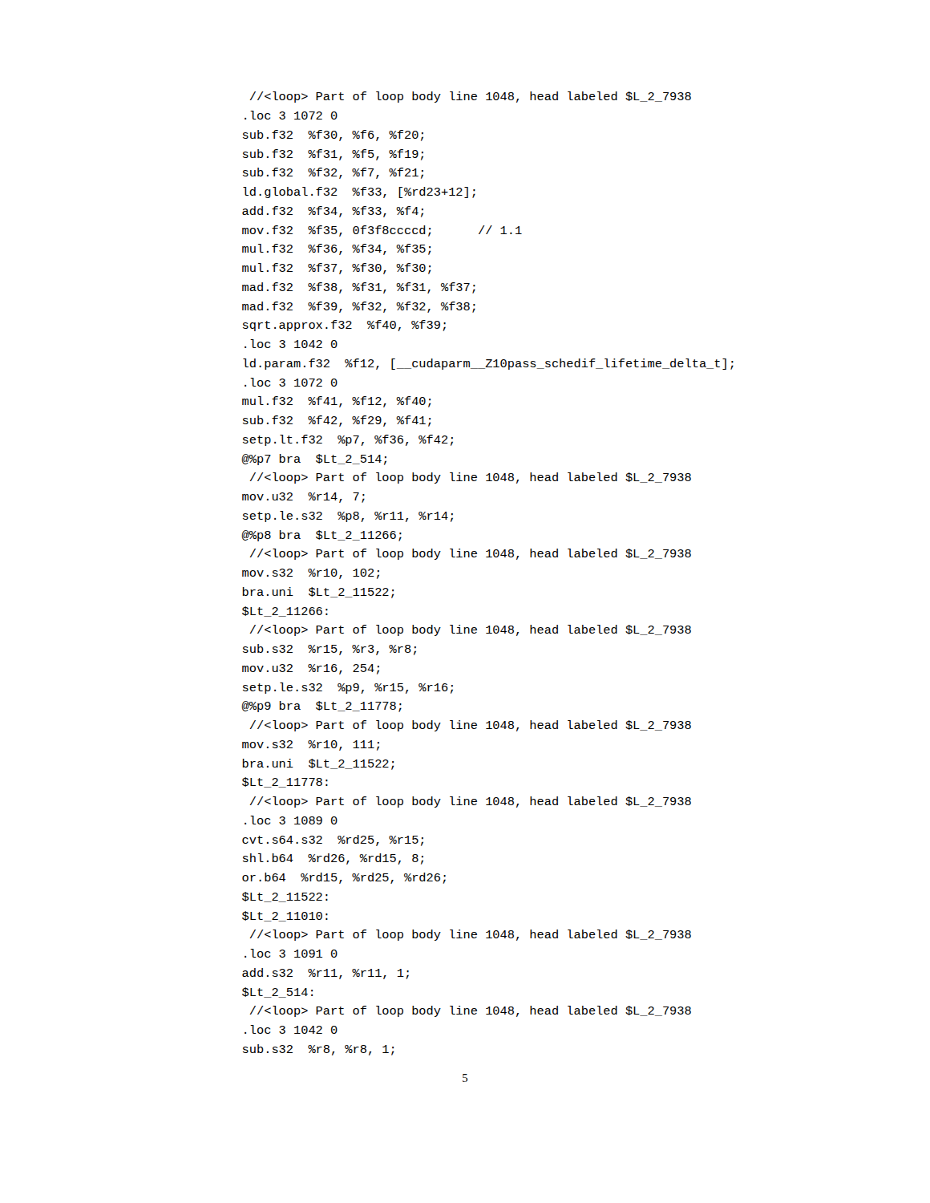//<loop> Part of loop body line 1048, head labeled $L_2_7938
.loc 3 1072 0
sub.f32  %f30, %f6, %f20;
sub.f32  %f31, %f5, %f19;
sub.f32  %f32, %f7, %f21;
ld.global.f32  %f33, [%rd23+12];
add.f32  %f34, %f33, %f4;
mov.f32  %f35, 0f3f8ccccd;      // 1.1
mul.f32  %f36, %f34, %f35;
mul.f32  %f37, %f30, %f30;
mad.f32  %f38, %f31, %f31, %f37;
mad.f32  %f39, %f32, %f32, %f38;
sqrt.approx.f32  %f40, %f39;
.loc 3 1042 0
ld.param.f32  %f12, [__cudaparm__Z10pass_schedif_lifetime_delta_t];
.loc 3 1072 0
mul.f32  %f41, %f12, %f40;
sub.f32  %f42, %f29, %f41;
setp.lt.f32  %p7, %f36, %f42;
@%p7 bra  $Lt_2_514;
 //<loop> Part of loop body line 1048, head labeled $L_2_7938
mov.u32  %r14, 7;
setp.le.s32  %p8, %r11, %r14;
@%p8 bra  $Lt_2_11266;
 //<loop> Part of loop body line 1048, head labeled $L_2_7938
mov.s32  %r10, 102;
bra.uni  $Lt_2_11522;
$Lt_2_11266:
 //<loop> Part of loop body line 1048, head labeled $L_2_7938
sub.s32  %r15, %r3, %r8;
mov.u32  %r16, 254;
setp.le.s32  %p9, %r15, %r16;
@%p9 bra  $Lt_2_11778;
 //<loop> Part of loop body line 1048, head labeled $L_2_7938
mov.s32  %r10, 111;
bra.uni  $Lt_2_11522;
$Lt_2_11778:
 //<loop> Part of loop body line 1048, head labeled $L_2_7938
.loc 3 1089 0
cvt.s64.s32  %rd25, %r15;
shl.b64  %rd26, %rd15, 8;
or.b64  %rd15, %rd25, %rd26;
$Lt_2_11522:
$Lt_2_11010:
 //<loop> Part of loop body line 1048, head labeled $L_2_7938
.loc 3 1091 0
add.s32  %r11, %r11, 1;
$Lt_2_514:
 //<loop> Part of loop body line 1048, head labeled $L_2_7938
.loc 3 1042 0
sub.s32  %r8, %r8, 1;
5